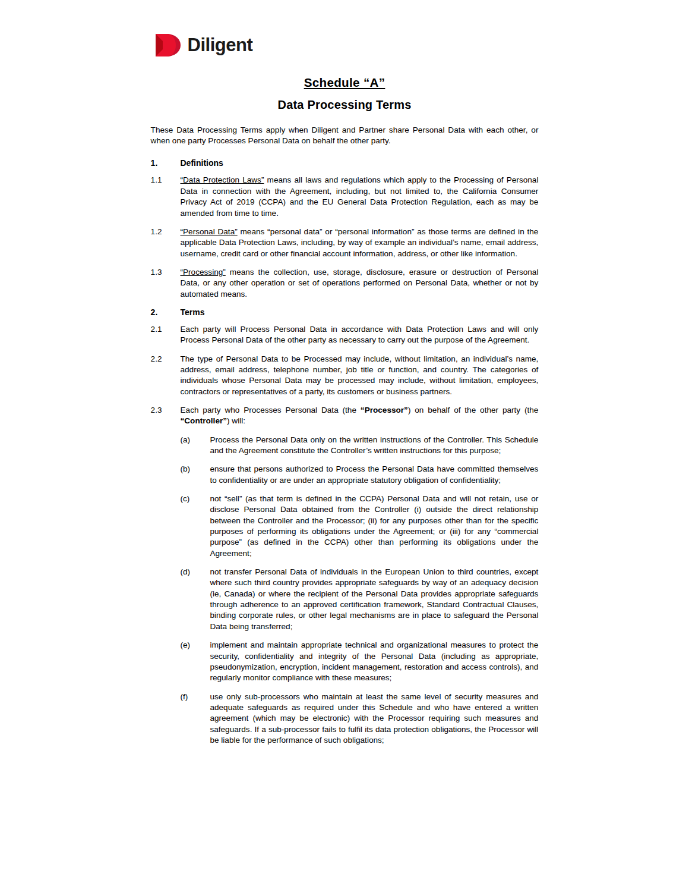Diligent
Schedule “A”
Data Processing Terms
These Data Processing Terms apply when Diligent and Partner share Personal Data with each other, or when one party Processes Personal Data on behalf the other party.
1. Definitions
1.1 “Data Protection Laws” means all laws and regulations which apply to the Processing of Personal Data in connection with the Agreement, including, but not limited to, the California Consumer Privacy Act of 2019 (CCPA) and the EU General Data Protection Regulation, each as may be amended from time to time.
1.2 “Personal Data” means “personal data” or “personal information” as those terms are defined in the applicable Data Protection Laws, including, by way of example an individual’s name, email address, username, credit card or other financial account information, address, or other like information.
1.3 “Processing” means the collection, use, storage, disclosure, erasure or destruction of Personal Data, or any other operation or set of operations performed on Personal Data, whether or not by automated means.
2. Terms
2.1 Each party will Process Personal Data in accordance with Data Protection Laws and will only Process Personal Data of the other party as necessary to carry out the purpose of the Agreement.
2.2 The type of Personal Data to be Processed may include, without limitation, an individual’s name, address, email address, telephone number, job title or function, and country. The categories of individuals whose Personal Data may be processed may include, without limitation, employees, contractors or representatives of a party, its customers or business partners.
2.3 Each party who Processes Personal Data (the “Processor”) on behalf of the other party (the “Controller”) will:
(a) Process the Personal Data only on the written instructions of the Controller. This Schedule and the Agreement constitute the Controller’s written instructions for this purpose;
(b) ensure that persons authorized to Process the Personal Data have committed themselves to confidentiality or are under an appropriate statutory obligation of confidentiality;
(c) not “sell” (as that term is defined in the CCPA) Personal Data and will not retain, use or disclose Personal Data obtained from the Controller (i) outside the direct relationship between the Controller and the Processor; (ii) for any purposes other than for the specific purposes of performing its obligations under the Agreement; or (iii) for any “commercial purpose” (as defined in the CCPA) other than performing its obligations under the Agreement;
(d) not transfer Personal Data of individuals in the European Union to third countries, except where such third country provides appropriate safeguards by way of an adequacy decision (ie, Canada) or where the recipient of the Personal Data provides appropriate safeguards through adherence to an approved certification framework, Standard Contractual Clauses, binding corporate rules, or other legal mechanisms are in place to safeguard the Personal Data being transferred;
(e) implement and maintain appropriate technical and organizational measures to protect the security, confidentiality and integrity of the Personal Data (including as appropriate, pseudonymization, encryption, incident management, restoration and access controls), and regularly monitor compliance with these measures;
(f) use only sub-processors who maintain at least the same level of security measures and adequate safeguards as required under this Schedule and who have entered a written agreement (which may be electronic) with the Processor requiring such measures and safeguards. If a sub-processor fails to fulfil its data protection obligations, the Processor will be liable for the performance of such obligations;